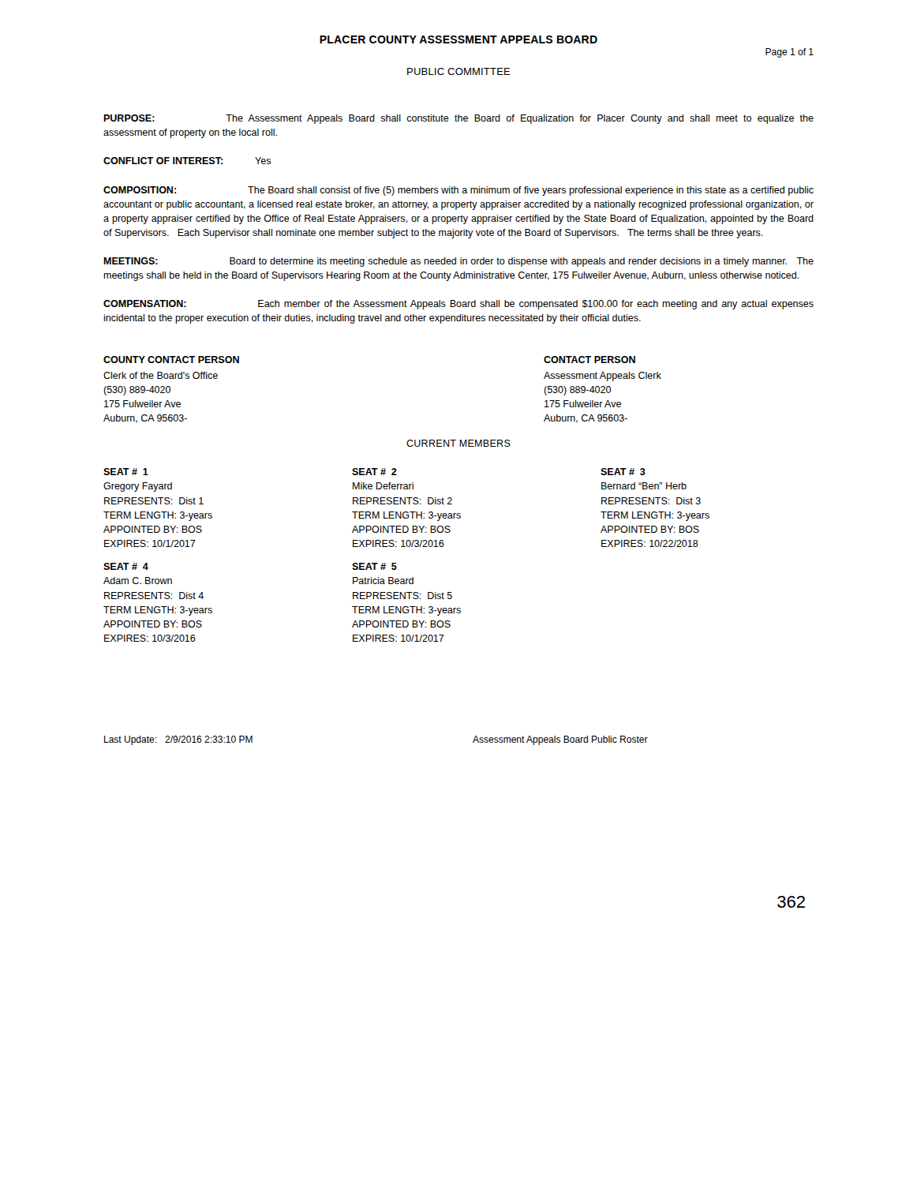Page 1 of 1
PLACER COUNTY ASSESSMENT APPEALS BOARD
PUBLIC COMMITTEE
PURPOSE: The Assessment Appeals Board shall constitute the Board of Equalization for Placer County and shall meet to equalize the assessment of property on the local roll.
CONFLICT OF INTEREST: Yes
COMPOSITION: The Board shall consist of five (5) members with a minimum of five years professional experience in this state as a certified public accountant or public accountant, a licensed real estate broker, an attorney, a property appraiser accredited by a nationally recognized professional organization, or a property appraiser certified by the Office of Real Estate Appraisers, or a property appraiser certified by the State Board of Equalization, appointed by the Board of Supervisors. Each Supervisor shall nominate one member subject to the majority vote of the Board of Supervisors. The terms shall be three years.
MEETINGS: Board to determine its meeting schedule as needed in order to dispense with appeals and render decisions in a timely manner. The meetings shall be held in the Board of Supervisors Hearing Room at the County Administrative Center, 175 Fulweiler Avenue, Auburn, unless otherwise noticed.
COMPENSATION: Each member of the Assessment Appeals Board shall be compensated $100.00 for each meeting and any actual expenses incidental to the proper execution of their duties, including travel and other expenditures necessitated by their official duties.
COUNTY CONTACT PERSON
Clerk of the Board's Office
(530) 889-4020
175 Fulweiler Ave
Auburn, CA 95603-
CONTACT PERSON
Assessment Appeals Clerk
(530) 889-4020
175 Fulweiler Ave
Auburn, CA 95603-
CURRENT MEMBERS
SEAT # 1
Gregory Fayard
REPRESENTS: Dist 1
TERM LENGTH: 3-years
APPOINTED BY: BOS
EXPIRES: 10/1/2017
SEAT # 2
Mike Deferrari
REPRESENTS: Dist 2
TERM LENGTH: 3-years
APPOINTED BY: BOS
EXPIRES: 10/3/2016
SEAT # 3
Bernard “Ben” Herb
REPRESENTS: Dist 3
TERM LENGTH: 3-years
APPOINTED BY: BOS
EXPIRES: 10/22/2018
SEAT # 4
Adam C. Brown
REPRESENTS: Dist 4
TERM LENGTH: 3-years
APPOINTED BY: BOS
EXPIRES: 10/3/2016
SEAT # 5
Patricia Beard
REPRESENTS: Dist 5
TERM LENGTH: 3-years
APPOINTED BY: BOS
EXPIRES: 10/1/2017
Last Update: 2/9/2016 2:33:10 PM Assessment Appeals Board Public Roster
362